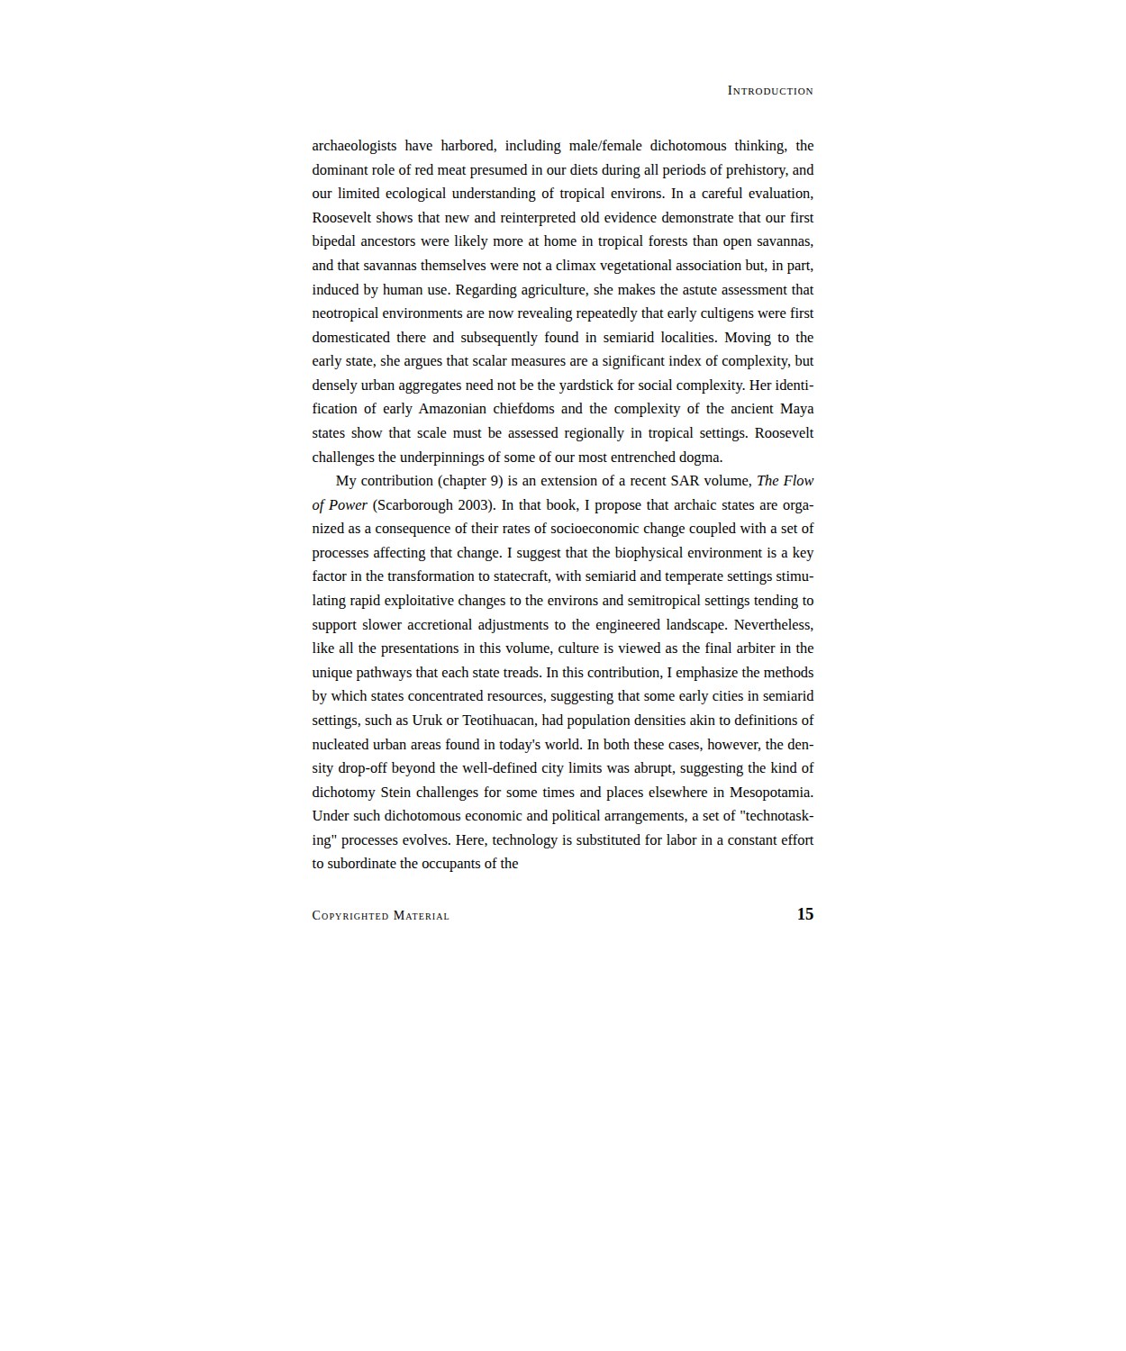Introduction
archaeologists have harbored, including male/female dichotomous thinking, the dominant role of red meat presumed in our diets during all periods of prehistory, and our limited ecological understanding of tropical environs. In a careful evaluation, Roosevelt shows that new and reinterpreted old evidence demonstrate that our first bipedal ancestors were likely more at home in tropical forests than open savannas, and that savannas themselves were not a climax vegetational association but, in part, induced by human use. Regarding agriculture, she makes the astute assessment that neotropical environments are now revealing repeatedly that early cultigens were first domesticated there and subsequently found in semiarid localities. Moving to the early state, she argues that scalar measures are a significant index of complexity, but densely urban aggregates need not be the yardstick for social complexity. Her identification of early Amazonian chiefdoms and the complexity of the ancient Maya states show that scale must be assessed regionally in tropical settings. Roosevelt challenges the underpinnings of some of our most entrenched dogma.
My contribution (chapter 9) is an extension of a recent SAR volume, The Flow of Power (Scarborough 2003). In that book, I propose that archaic states are organized as a consequence of their rates of socioeconomic change coupled with a set of processes affecting that change. I suggest that the biophysical environment is a key factor in the transformation to statecraft, with semiarid and temperate settings stimulating rapid exploitative changes to the environs and semitropical settings tending to support slower accretional adjustments to the engineered landscape. Nevertheless, like all the presentations in this volume, culture is viewed as the final arbiter in the unique pathways that each state treads. In this contribution, I emphasize the methods by which states concentrated resources, suggesting that some early cities in semiarid settings, such as Uruk or Teotihuacan, had population densities akin to definitions of nucleated urban areas found in today's world. In both these cases, however, the density drop-off beyond the well-defined city limits was abrupt, suggesting the kind of dichotomy Stein challenges for some times and places elsewhere in Mesopotamia. Under such dichotomous economic and political arrangements, a set of "technotasking" processes evolves. Here, technology is substituted for labor in a constant effort to subordinate the occupants of the
Copyrighted Material 15